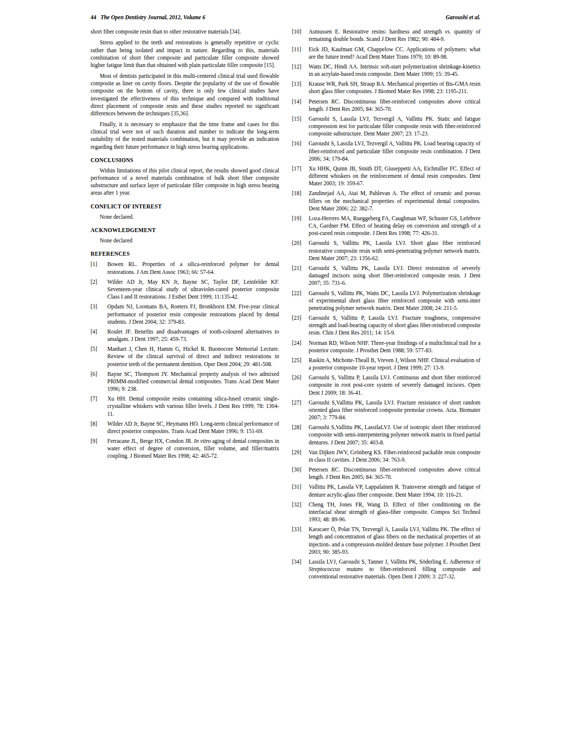44 The Open Dentistry Journal, 2012, Volume 6
Garoushi et al.
short fiber composite resin than to other restorative materials [34].
Stress applied to the teeth and restorations is generally repetitive or cyclic rather than being isolated and impact in nature. Regarding to this, materials combination of short fiber composite and particulate filler composite showed higher fatigue limit than that obtained with plain particulate filler composite [15].
Most of dentists participated in this multi-centered clinical trial used flowable composite as liner on cavity floors. Despite the popularity of the use of flowable composite on the bottom of cavity, there is only few clinical studies have investigated the effectiveness of this technique and compared with traditional direct placement of composite resin and these studies reported no significant differences between the techniques [35,36].
Finally, it is necessary to emphasize that the time frame and cases for this clinical trial were not of such duration and number to indicate the long-term suitability of the tested materials combination, but it may provide an indication regarding their future performance in high stress bearing applications.
CONCLUSIONS
Within limitations of this pilot clinical report, the results showed good clinical performance of a novel materials combination of bulk short fiber composite substructure and surface layer of particulate filler composite in high stress bearing areas after 1 year.
CONFLICT OF INTEREST
None declared.
ACKNOWLEDGEMENT
None declared
REFERENCES
[1] Bowen RL. Properties of a silica-reinforced polymer for dental restorations. J Am Dent Assoc 1963; 66: 57-64.
[2] Wilder AD Jr, May KN Jr, Bayne SC, Taylor DF, Leinfelder KF. Seventeen-year clinical study of ultraviolet-cured posterior composite Class I and II restorations. J Esthet Dent 1999; 11:135-42.
[3] Opdam NJ, Loomans BA, Roeters FJ, Bronkhorst EM. Five-year clinical performance of posterior resin composite restorations placed by dental students. J Dent 2004; 32: 379-83.
[4] Roulet JF. Benefits and disadvantages of tooth-coloured alternatives to amalgam. J Dent 1997; 25: 459-73.
[5] Manhart J, Chen H, Hamm G, Hickel R. Buonocore Memorial Lecture. Review of the clinical survival of direct and indirect restorations in posterior teeth of the permanent dentition. Oper Dent 2004; 29: 481-508.
[6] Bayne SC, Thompson JY. Mechanical property analysis of two admixed PRIMM-modified commercial dental composites. Trans Acad Dent Mater 1996; 9: 238.
[7] Xu HH. Dental composite resins containing silica-fused ceramic single-crystalline whiskers with various filler levels. J Dent Res 1999; 78: 1304-11.
[8] Wilder AD Jr, Bayne SC, Heymann HO. Long-term clinical performance of direct posterior composites. Trans Acad Dent Mater 1996; 9: 151-69.
[9] Ferracane JL, Berge HX, Condon JR. In vitro aging of dental composites in water effect of degree of conversion, filler volume, and filler/matrix coupling. J Biomed Mater Res 1998; 42: 465-72.
[10] Asmussen E. Restorative resins: hardness and strength vs. quantity of remaining double bonds. Scand J Dent Res 1982; 90: 484-9.
[11] Eick JD, Kaufman GM, Chappelow CC. Applications of polymers: what are the future trend? Acad Dent Mater Trans 1979; 10: 89-98.
[12] Watts DC, Hindi AA. Intrinsic soft-start polymerization shrinkage-kinetics in an acrylate-based resin composite. Dent Mater 1999; 15: 39-45.
[13] Krause WR, Park SH, Straup RA. Mechanical properties of Bis-GMA resin short glass fiber composites. J Biomed Mater Res 1998; 23: 1195-211.
[14] Petersen RC. Discontinuous fiber-reinforced composites above critical length. J Dent Res 2005; 84: 365-70.
[15] Garoushi S, Lassila LVJ, Tezvergil A, Vallittu PK. Static and fatigue compression test for particulate filler composite resin with fiber-reinforced composite substructure. Dent Mater 2007; 23: 17-23.
[16] Garoushi S, Lassila LVJ, Tezvergil A, Vallittu PK. Load bearing capacity of fiber-reinforced and particulate filler composite resin combination. J Dent 2006; 34; 179-84.
[17] Xu HHK, Quinn JB, Smith DT, Giuseppetti AA, Eichmiller FC. Effect of different whiskers on the reinforcement of dental resin composites. Dent Mater 2003; 19: 359-67.
[18] Zandinejad AA, Atai M, Pahlevan A. The effect of ceramic and porous fillers on the mechanical properties of experimental dental composites. Dent Mater 2006; 22: 382-7.
[19] Loza-Herrero MA, Rueggeberg FA, Caughman WF, Schuster GS, Lefebvre CA, Gardner FM. Effect of heating delay on conversion and strength of a post-cured resin composite. J Dent Res 1998; 77: 426-31.
[20] Garoushi S, Vallittu PK, Lassila LVJ. Short glass fiber reinforced restorative composite resin with semi-penetrating polymer network matrix. Dent Mater 2007; 23: 1356-62.
[21] Garoushi S, Vallittu PK, Lassila LVJ. Direct restoration of severely damaged incisors using short fiber-reinforced composite resin. J Dent 2007; 35: 731-6.
[22] Garoushi S, Vallittu PK, Watts DC, Lassila LVJ. Polymerization shrinkage of experimental short glass fiber reinforced composite with semi-inter penetrating polymer network matrix. Dent Mater 2008; 24: 211-5.
[23] Garoushi S, Vallittu P, Lassila LVJ. Fracture toughness, compressive strength and load-bearing capacity of short glass fiber-reinforced composite resin. Chin J Dent Res 2011; 14: 15-9.
[24] Norman RD, Wilson NHF. Three-year finidings of a multiclinical trail for a posterior composite. J Prosthet Dent 1988; 59: 577-83.
[25] Raskin A, Michotte-Theall B, Vreven J, Wilson NHF. Clinical evaluation of a posterior composite 10-year report. J Dent 1999; 27: 13-9.
[26] Garoushi S, Vallittu P, Lassila LVJ. Continuous and short fiber reinforced composite in root post-core system of severely damaged incisors. Open Dent J 2009; 18: 36-41.
[27] Garoushi S,Vallittu PK, Lassila LVJ. Fracture resistance of short random oriented glass fiber reinforced composite premolar crowns. Acta. Biomater 2007; 3: 779-84.
[28] Garoushi S,Vallittu PK, LassilaLVJ. Use of isotropic short fiber reinforced composite with semi-interpentering polymer network matrix in fixed partial dentures. J Dent 2007; 35: 403-8.
[29] Van Dijken JWV, Grönberg KS. Fiber-reinforced packable resin composite in class II cavities. J Dent 2006; 34: 763-9.
[30] Petersen RC. Discontinuous fiber-reinforced composites above critical length. J Dent Res 2005; 84: 365-70.
[31] Vallittu PK, Lassila VP, Lappalainen R. Transverse strength and fatigue of denture acrylic-glass fiber composite. Dent Mater 1994; 10: 116-21.
[32] Cheng TH, Jones FR, Wang D. Effect of fiber conditioning on the interfacial shear strength of glass-fiber composite. Compos Sci Technol 1993; 48: 89-96.
[33] Karacaer Ö, Polat TN, Tezvergil A, Lassila LVJ, Vallittu PK. The effect of length and concentration of glass fibers on the mechanical properties of an injection- and a compression-molded denture base polymer. J Prosthet Dent 2003; 90: 385-93.
[34] Lassila LVJ, Garoushi S, Tanner J, Vallittu PK, Söderling E. Adherence of Streptococcus mutans to fiber-reinforced filling composite and conventional restorative materials. Open Dent J 2009; 3: 227-32.